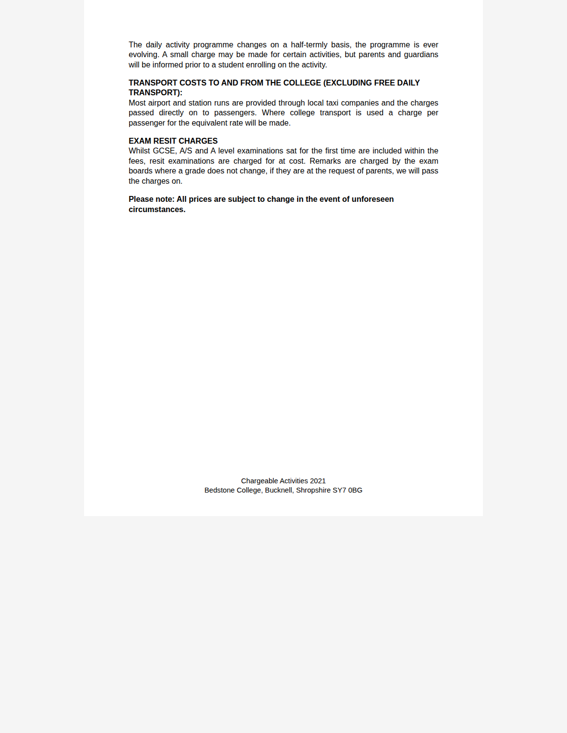The daily activity programme changes on a half-termly basis, the programme is ever evolving. A small charge may be made for certain activities, but parents and guardians will be informed prior to a student enrolling on the activity.
Transport costs to and from the College (excluding free daily transport):
Most airport and station runs are provided through local taxi companies and the charges passed directly on to passengers. Where college transport is used a charge per passenger for the equivalent rate will be made.
Exam resit charges
Whilst GCSE, A/S and A level examinations sat for the first time are included within the fees, resit examinations are charged for at cost. Remarks are charged by the exam boards where a grade does not change, if they are at the request of parents, we will pass the charges on.
Please note: All prices are subject to change in the event of unforeseen circumstances.
Chargeable Activities 2021
Bedstone College, Bucknell, Shropshire SY7 0BG